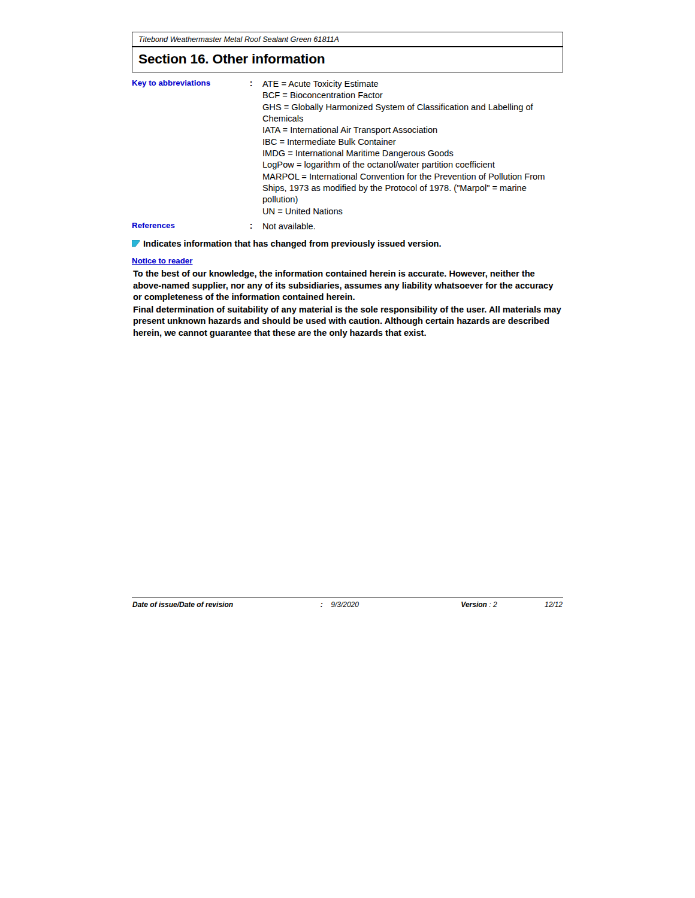Titebond Weathermaster Metal Roof Sealant Green 61811A
Section 16. Other information
| Key to abbreviations | : | ATE = Acute Toxicity Estimate BCF = Bioconcentration Factor GHS = Globally Harmonized System of Classification and Labelling of Chemicals IATA = International Air Transport Association IBC = Intermediate Bulk Container IMDG = International Maritime Dangerous Goods LogPow = logarithm of the octanol/water partition coefficient MARPOL = International Convention for the Prevention of Pollution From Ships, 1973 as modified by the Protocol of 1978. ("Marpol" = marine pollution) UN = United Nations |
| References | : | Not available. |
Indicates information that has changed from previously issued version.
Notice to reader
To the best of our knowledge, the information contained herein is accurate. However, neither the above-named supplier, nor any of its subsidiaries, assumes any liability whatsoever for the accuracy or completeness of the information contained herein.
Final determination of suitability of any material is the sole responsibility of the user. All materials may present unknown hazards and should be used with caution. Although certain hazards are described herein, we cannot guarantee that these are the only hazards that exist.
| Date of issue/Date of revision | : | 9/3/2020 | | Version : 2 | 12/12 |